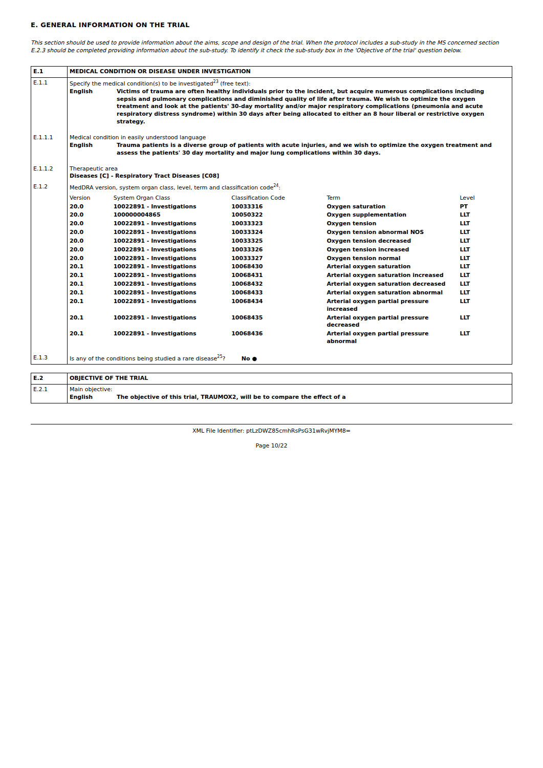E. GENERAL INFORMATION ON THE TRIAL
This section should be used to provide information about the aims, scope and design of the trial. When the protocol includes a sub-study in the MS concerned section E.2.3 should be completed providing information about the sub-study. To identify it check the sub-study box in the 'Objective of the trial' question below.
| E.1 | MEDICAL CONDITION OR DISEASE UNDER INVESTIGATION |
| E.1.1 | Specify the medical condition(s) to be investigated 23 (free text): English Victims of trauma are often healthy individuals prior to the incident, but acquire numerous complications including sepsis and pulmonary complications and diminished quality of life after trauma. We wish to optimize the oxygen treatment and look at the patients' 30-day mortality and/or major respiratory complications (pneumonia and acute respiratory distress syndrome) within 30 days after being allocated to either an 8 hour liberal or restrictive oxygen strategy. |
| E.1.1.1 | Medical condition in easily understood language English Trauma patients is a diverse group of patients with acute injuries, and we wish to optimize the oxygen treatment and assess the patients' 30 day mortality and major lung complications within 30 days. |
| E.1.1.2 | Therapeutic area Diseases [C] - Respiratory Tract Diseases [C08] |
| E.1.2 | MedDRA version, system organ class, level, term and classification code 24 : / Version / System Organ Class / Classification Code / Term / Level / / 20.0 / 10022891 - Investigations / 10033316 / Oxygen saturation / PT / / 20.0 / 100000004865 / 10050322 / Oxygen supplementation / LLT / / 20.0 / 10022891 - Investigations / 10033323 / Oxygen tension / LLT / / 20.0 / 10022891 - Investigations / 10033324 / Oxygen tension abnormal NOS / LLT / / 20.0 / 10022891 - Investigations / 10033325 / Oxygen tension decreased / LLT / / 20.0 / 10022891 - Investigations / 10033326 / Oxygen tension increased / LLT / / 20.0 / 10022891 - Investigations / 10033327 / Oxygen tension normal / LLT / / 20.1 / 10022891 - Investigations / 10068430 / Arterial oxygen saturation / LLT / / 20.1 / 10022891 - Investigations / 10068431 / Arterial oxygen saturation increased / LLT / / 20.1 / 10022891 - Investigations / 10068432 / Arterial oxygen saturation decreased / LLT / / 20.1 / 10022891 - Investigations / 10068433 / Arterial oxygen saturation abnormal / LLT / / 20.1 / 10022891 - Investigations / 10068434 / Arterial oxygen partial pressure increased / LLT / / 20.1 / 10022891 - Investigations / 10068435 / Arterial oxygen partial pressure decreased / LLT / / 20.1 / 10022891 - Investigations / 10068436 / Arterial oxygen partial pressure abnormal / LLT / |
| E.1.3 | Is any of the conditions being studied a rare disease 25 ? No ● |
| E.2 | OBJECTIVE OF THE TRIAL |
| E.2.1 | Main objective: English The objective of this trial, TRAUMOX2, will be to compare the effect of a |
XML File Identifier: ptLzDWZ85cmhRsPsG31wRvjMYM8=
Page 10/22